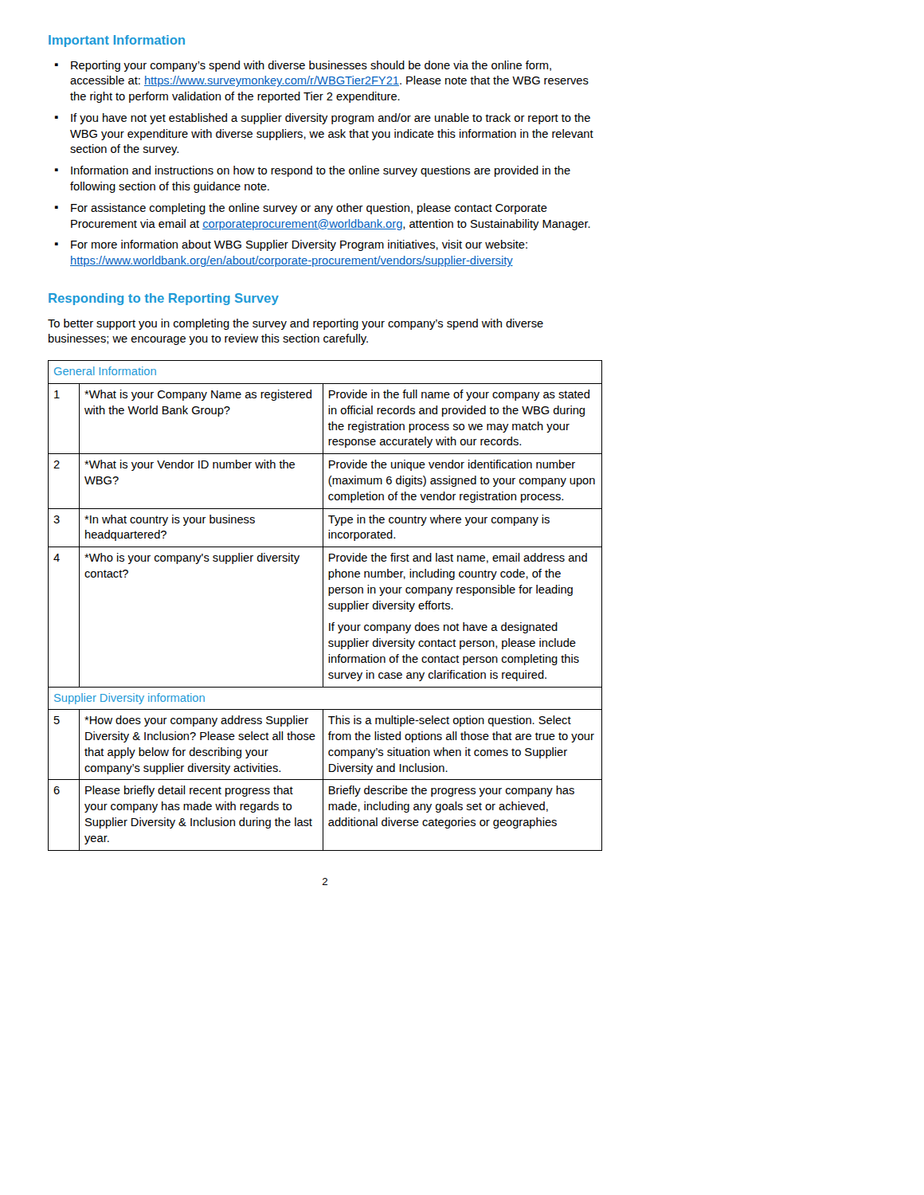Important Information
Reporting your company’s spend with diverse businesses should be done via the online form, accessible at: https://www.surveymonkey.com/r/WBGTier2FY21. Please note that the WBG reserves the right to perform validation of the reported Tier 2 expenditure.
If you have not yet established a supplier diversity program and/or are unable to track or report to the WBG your expenditure with diverse suppliers, we ask that you indicate this information in the relevant section of the survey.
Information and instructions on how to respond to the online survey questions are provided in the following section of this guidance note.
For assistance completing the online survey or any other question, please contact Corporate Procurement via email at corporateprocurement@worldbank.org, attention to Sustainability Manager.
For more information about WBG Supplier Diversity Program initiatives, visit our website: https://www.worldbank.org/en/about/corporate-procurement/vendors/supplier-diversity
Responding to the Reporting Survey
To better support you in completing the survey and reporting your company’s spend with diverse businesses; we encourage you to review this section carefully.
| General Information |
| 1 | *What is your Company Name as registered with the World Bank Group? | Provide in the full name of your company as stated in official records and provided to the WBG during the registration process so we may match your response accurately with our records. |
| 2 | *What is your Vendor ID number with the WBG? | Provide the unique vendor identification number (maximum 6 digits) assigned to your company upon completion of the vendor registration process. |
| 3 | *In what country is your business headquartered? | Type in the country where your company is incorporated. |
| 4 | *Who is your company's supplier diversity contact? | Provide the first and last name, email address and phone number, including country code, of the person in your company responsible for leading supplier diversity efforts. If your company does not have a designated supplier diversity contact person, please include information of the contact person completing this survey in case any clarification is required. |
| Supplier Diversity information |
| 5 | *How does your company address Supplier Diversity & Inclusion? Please select all those that apply below for describing your company’s supplier diversity activities. | This is a multiple-select option question. Select from the listed options all those that are true to your company’s situation when it comes to Supplier Diversity and Inclusion. |
| 6 | Please briefly detail recent progress that your company has made with regards to Supplier Diversity & Inclusion during the last year. | Briefly describe the progress your company has made, including any goals set or achieved, additional diverse categories or geographies |
2